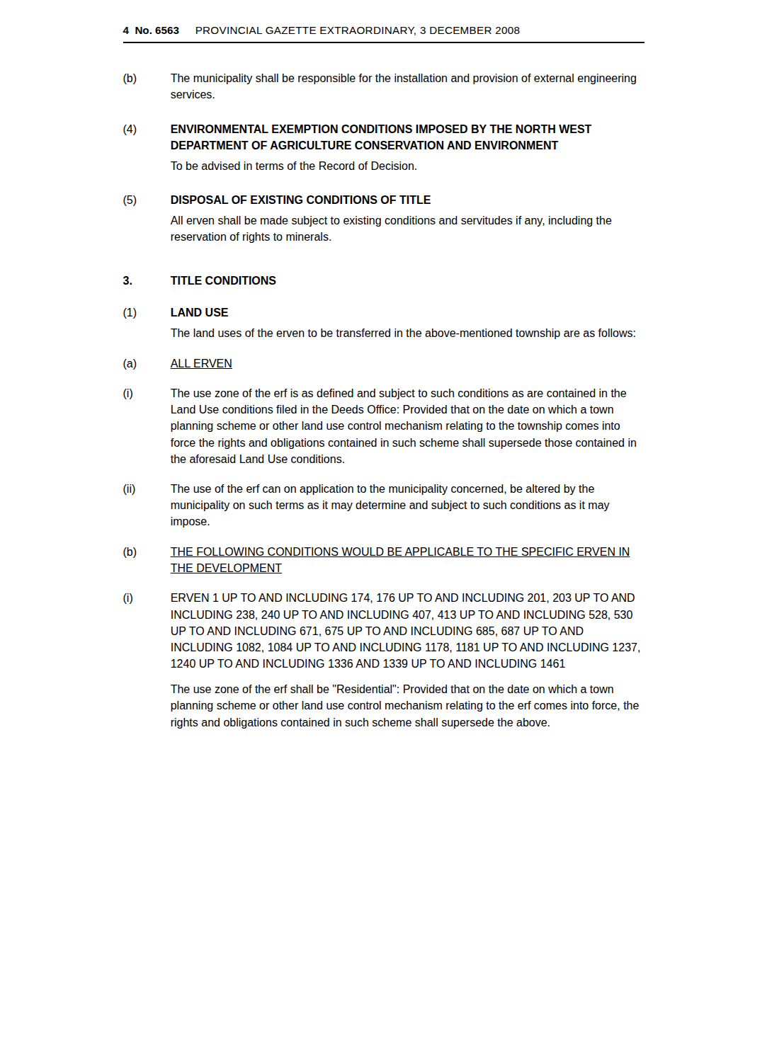4 No. 6563 PROVINCIAL GAZETTE EXTRAORDINARY, 3 DECEMBER 2008
(b)
The municipality shall be responsible for the installation and provision of external engineering services.
(4)
Environmental exemption conditions imposed by the North West Department of Agriculture Conservation and Environment
To be advised in terms of the Record of Decision.
(5)
Disposal of existing conditions of title
All erven shall be made subject to existing conditions and servitudes if any, including the reservation of rights to minerals.
3. Title conditions
(1)
Land use
The land uses of the erven to be transferred in the above-mentioned township are as follows:
(a)
ALL ERVEN
(i)
The use zone of the erf is as defined and subject to such conditions as are contained in the Land Use conditions filed in the Deeds Office: Provided that on the date on which a town planning scheme or other land use control mechanism relating to the township comes into force the rights and obligations contained in such scheme shall supersede those contained in the aforesaid Land Use conditions.
(ii)
The use of the erf can on application to the municipality concerned, be altered by the municipality on such terms as it may determine and subject to such conditions as it may impose.
(b)
THE FOLLOWING CONDITIONS WOULD BE APPLICABLE TO THE SPECIFIC ERVEN IN THE DEVELOPMENT
(i)
ERVEN 1 UP TO AND INCLUDING 174, 176 UP TO AND INCLUDING 201, 203 UP TO AND INCLUDING 238, 240 UP TO AND INCLUDING 407, 413 UP TO AND INCLUDING 528, 530 UP TO AND INCLUDING 671, 675 UP TO AND INCLUDING 685, 687 UP TO AND INCLUDING 1082, 1084 UP TO AND INCLUDING 1178, 1181 UP TO AND INCLUDING 1237, 1240 UP TO AND INCLUDING 1336 AND 1339 UP TO AND INCLUDING 1461
The use zone of the erf shall be "Residential": Provided that on the date on which a town planning scheme or other land use control mechanism relating to the erf comes into force, the rights and obligations contained in such scheme shall supersede the above.